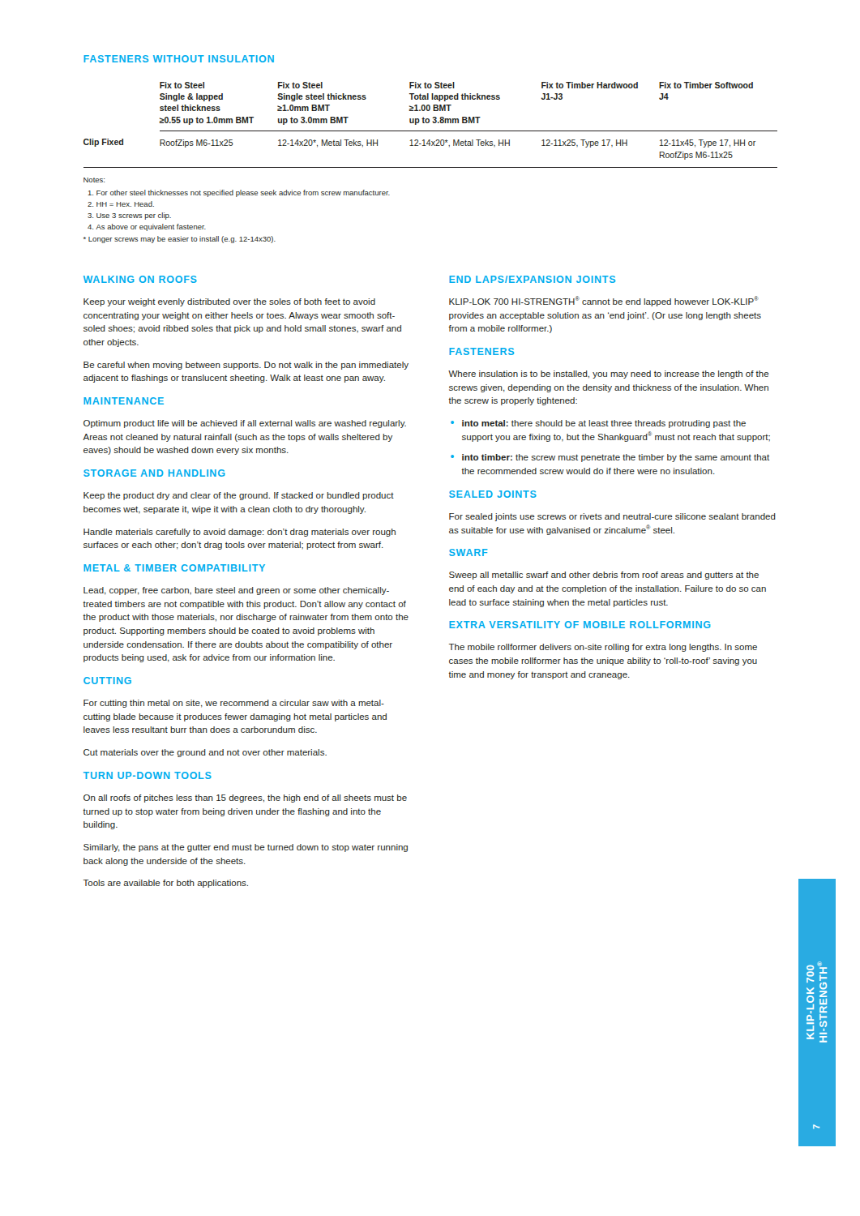Fasteners without insulation
| | Fix to Steel Single & lapped steel thickness ≥0.55 up to 1.0mm BMT | Fix to Steel Single steel thickness ≥1.0mm BMT up to 3.0mm BMT | Fix to Steel Total lapped thickness ≥1.00 BMT up to 3.8mm BMT | Fix to Timber Hardwood J1-J3 | Fix to Timber Softwood J4 |
| --- | --- | --- | --- | --- | --- |
| Clip Fixed | RoofZips M6-11x25 | 12-14x20*, Metal Teks, HH | 12-14x20*, Metal Teks, HH | 12-11x25, Type 17, HH | 12-11x45, Type 17, HH or RoofZips M6-11x25 |
Notes:
For other steel thicknesses not specified please seek advice from screw manufacturer.
HH = Hex. Head.
Use 3 screws per clip.
As above or equivalent fastener.
* Longer screws may be easier to install (e.g. 12-14x30).
Walking on roofs
Keep your weight evenly distributed over the soles of both feet to avoid concentrating your weight on either heels or toes. Always wear smooth soft-soled shoes; avoid ribbed soles that pick up and hold small stones, swarf and other objects.
Be careful when moving between supports. Do not walk in the pan immediately adjacent to flashings or translucent sheeting. Walk at least one pan away.
Maintenance
Optimum product life will be achieved if all external walls are washed regularly. Areas not cleaned by natural rainfall (such as the tops of walls sheltered by eaves) should be washed down every six months.
Storage and handling
Keep the product dry and clear of the ground. If stacked or bundled product becomes wet, separate it, wipe it with a clean cloth to dry thoroughly.
Handle materials carefully to avoid damage: don’t drag materials over rough surfaces or each other; don’t drag tools over material; protect from swarf.
Metal & timber compatibility
Lead, copper, free carbon, bare steel and green or some other chemically-treated timbers are not compatible with this product. Don’t allow any contact of the product with those materials, nor discharge of rainwater from them onto the product. Supporting members should be coated to avoid problems with underside condensation. If there are doubts about the compatibility of other products being used, ask for advice from our information line.
Cutting
For cutting thin metal on site, we recommend a circular saw with a metal-cutting blade because it produces fewer damaging hot metal particles and leaves less resultant burr than does a carborundum disc.
Cut materials over the ground and not over other materials.
Turn up-down tools
On all roofs of pitches less than 15 degrees, the high end of all sheets must be turned up to stop water from being driven under the flashing and into the building.
Similarly, the pans at the gutter end must be turned down to stop water running back along the underside of the sheets.
Tools are available for both applications.
End laps/expansion joints
KLIP-LOK 700 HI-STRENGTH® cannot be end lapped however LOK-KLIP® provides an acceptable solution as an ‘end joint’. (Or use long length sheets from a mobile rollformer.)
Fasteners
Where insulation is to be installed, you may need to increase the length of the screws given, depending on the density and thickness of the insulation. When the screw is properly tightened:
into metal: there should be at least three threads protruding past the support you are fixing to, but the Shankguard® must not reach that support;
into timber: the screw must penetrate the timber by the same amount that the recommended screw would do if there were no insulation.
Sealed joints
For sealed joints use screws or rivets and neutral-cure silicone sealant branded as suitable for use with galvanised or zincalume® steel.
Swarf
Sweep all metallic swarf and other debris from roof areas and gutters at the end of each day and at the completion of the installation. Failure to do so can lead to surface staining when the metal particles rust.
Extra versatility of mobile rollforming
The mobile rollformer delivers on-site rolling for extra long lengths. In some cases the mobile rollformer has the unique ability to ‘roll-to-roof’ saving you time and money for transport and craneage.
KLIP-LOK 700 HI-STRENGTH®
7